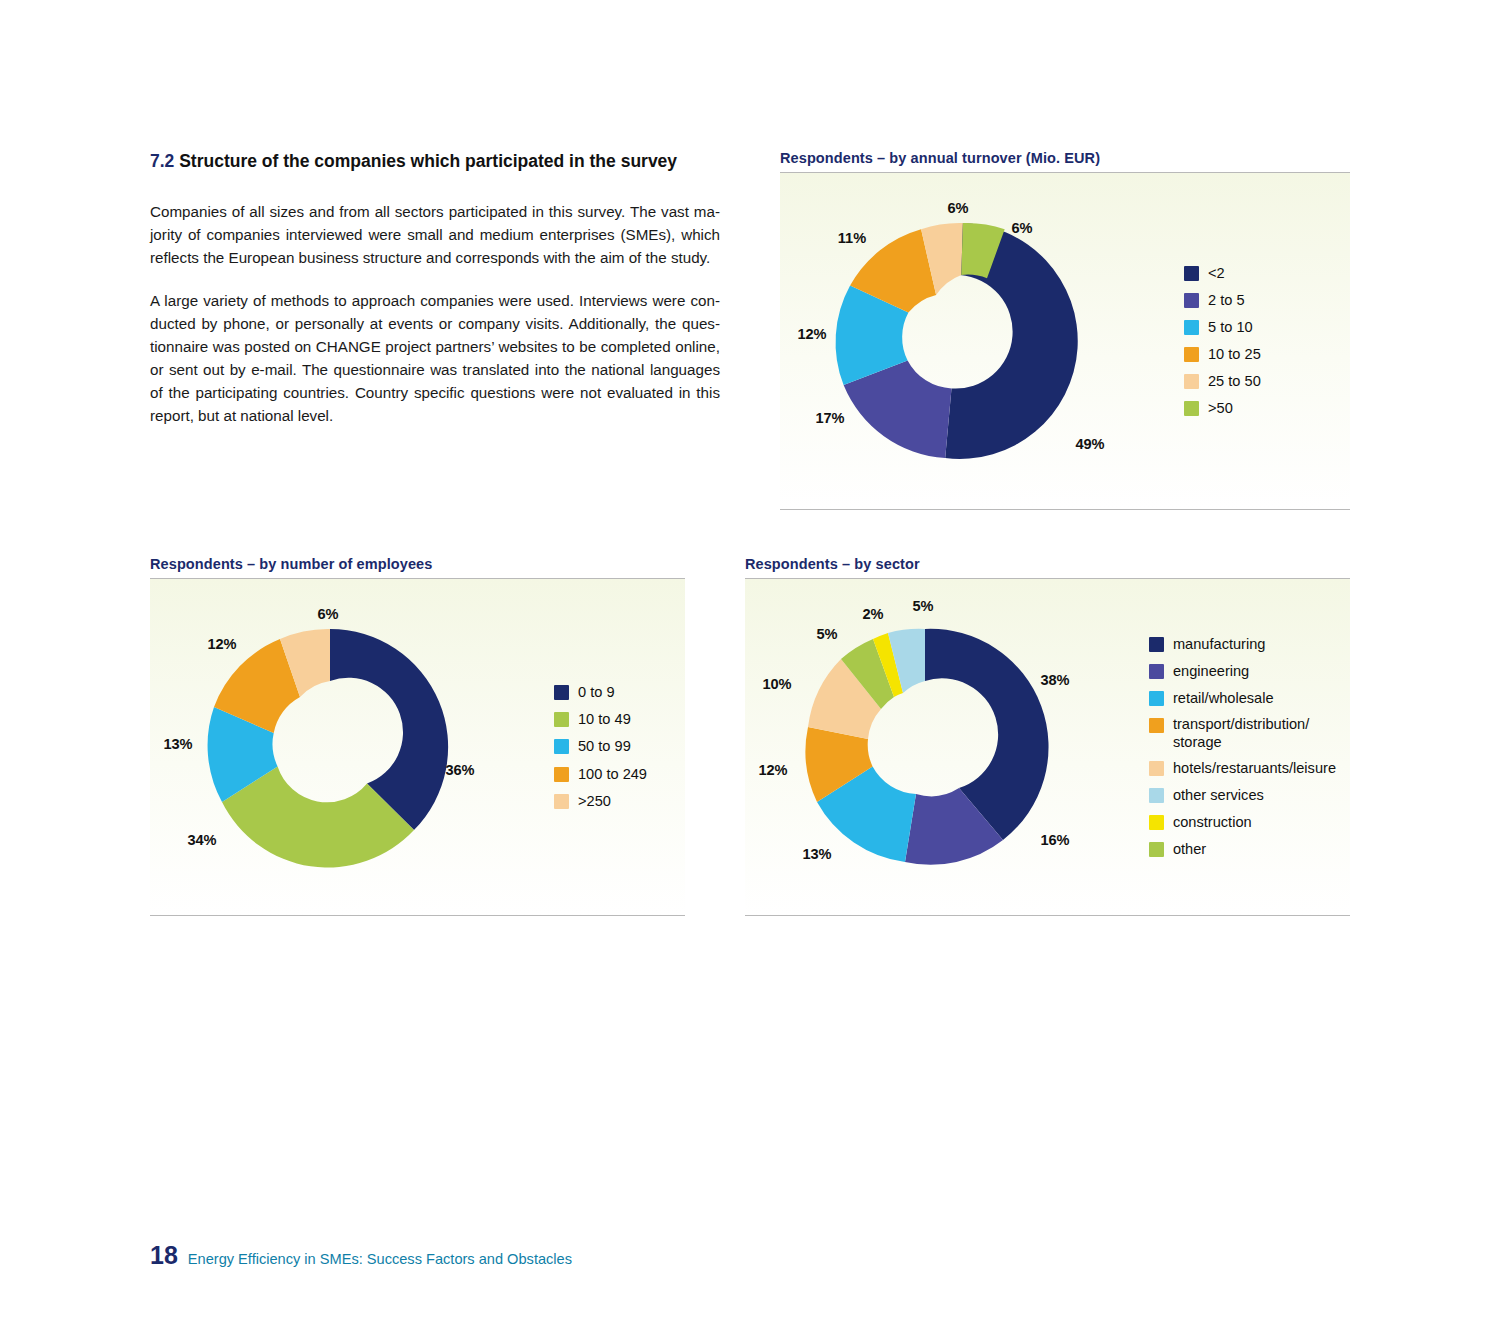7.2 Structure of the companies which participated in the survey
Companies of all sizes and from all sectors participated in this survey. The vast majority of companies interviewed were small and medium enterprises (SMEs), which reflects the European business structure and corresponds with the aim of the study.
A large variety of methods to approach companies were used. Interviews were conducted by phone, or personally at events or company visits. Additionally, the questionnaire was posted on CHANGE project partners’ websites to be completed online, or sent out by e-mail. The questionnaire was translated into the national languages of the participating countries. Country specific questions were not evaluated in this report, but at national level.
Respondents – by annual turnover (Mio. EUR)
49% 17% 12% 11% 6% 6%
<2
2 to 5
5 to 10
10 to 25
25 to 50
>50
Respondents – by number of employees
36% 34% 13% 12% 6%
0 to 9
10 to 49
50 to 99
100 to 249
>250
Respondents – by sector
38% 16% 13% 12% 10% 5% 2% 5%
manufacturing
engineering
retail/wholesale
transport/distribution/
storage
hotels/restaruants/leisure
other services
construction
other
18 Energy Efficiency in SMEs: Success Factors and Obstacles